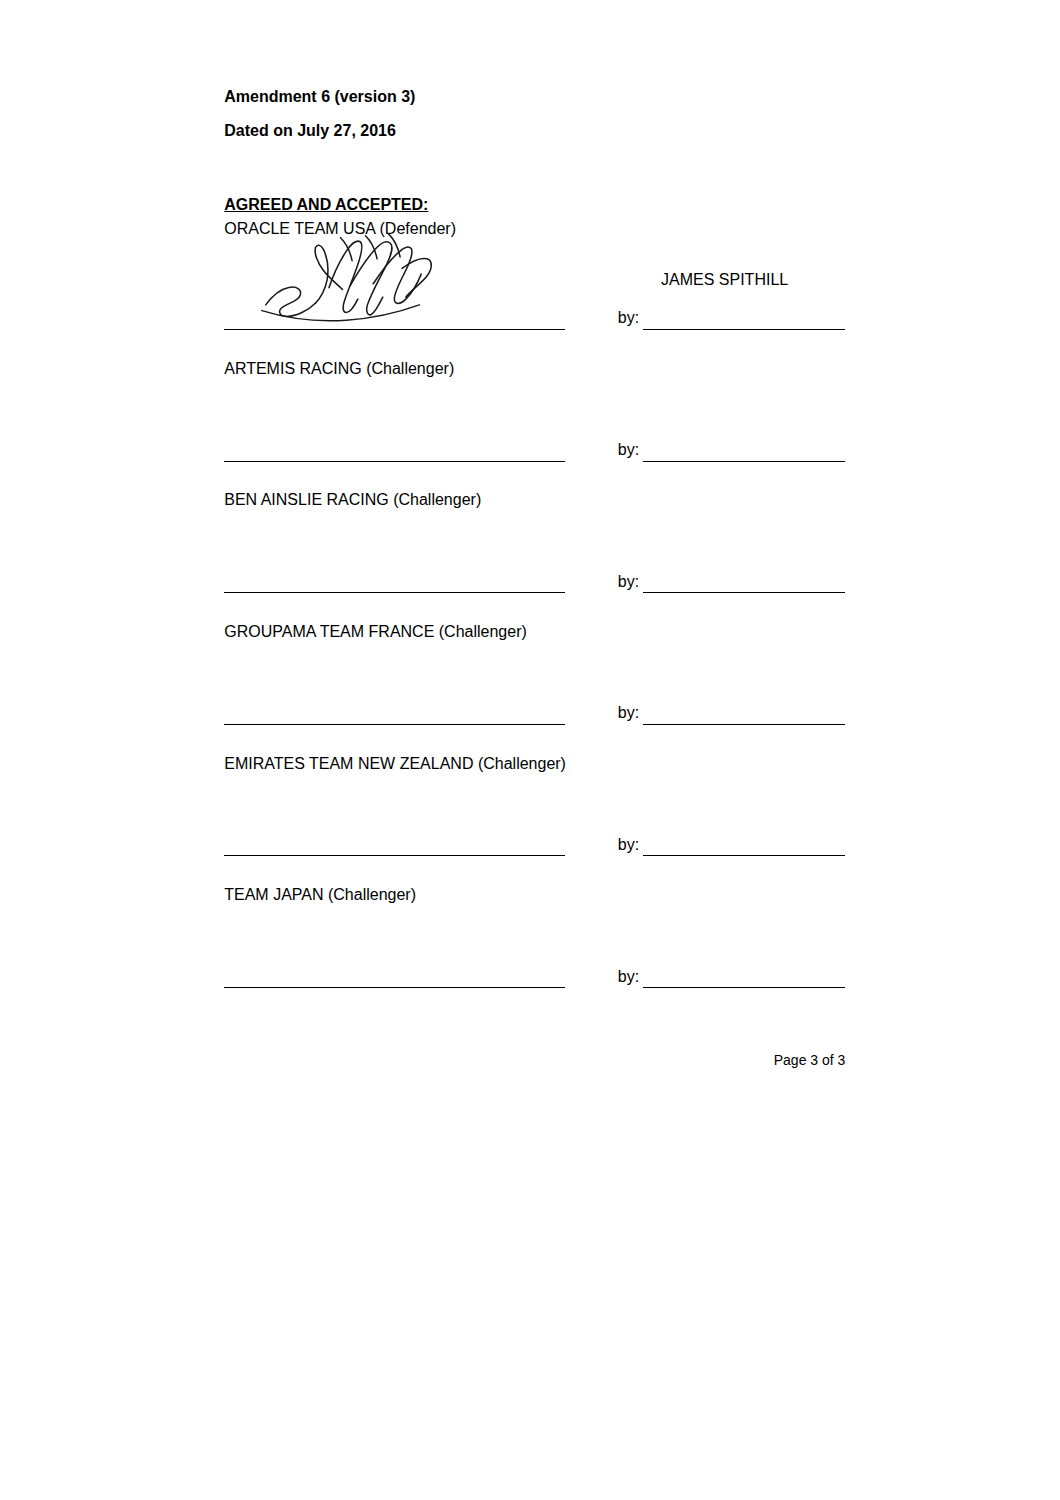Amendment 6 (version 3)
Dated on July 27, 2016
AGREED AND ACCEPTED:
ORACLE TEAM USA (Defender)
JAMES SPITHILL
by:
ARTEMIS RACING (Challenger)
by:
BEN AINSLIE RACING (Challenger)
by:
GROUPAMA TEAM FRANCE (Challenger)
by:
EMIRATES TEAM NEW ZEALAND (Challenger)
by:
TEAM JAPAN (Challenger)
by:
Page 3 of 3